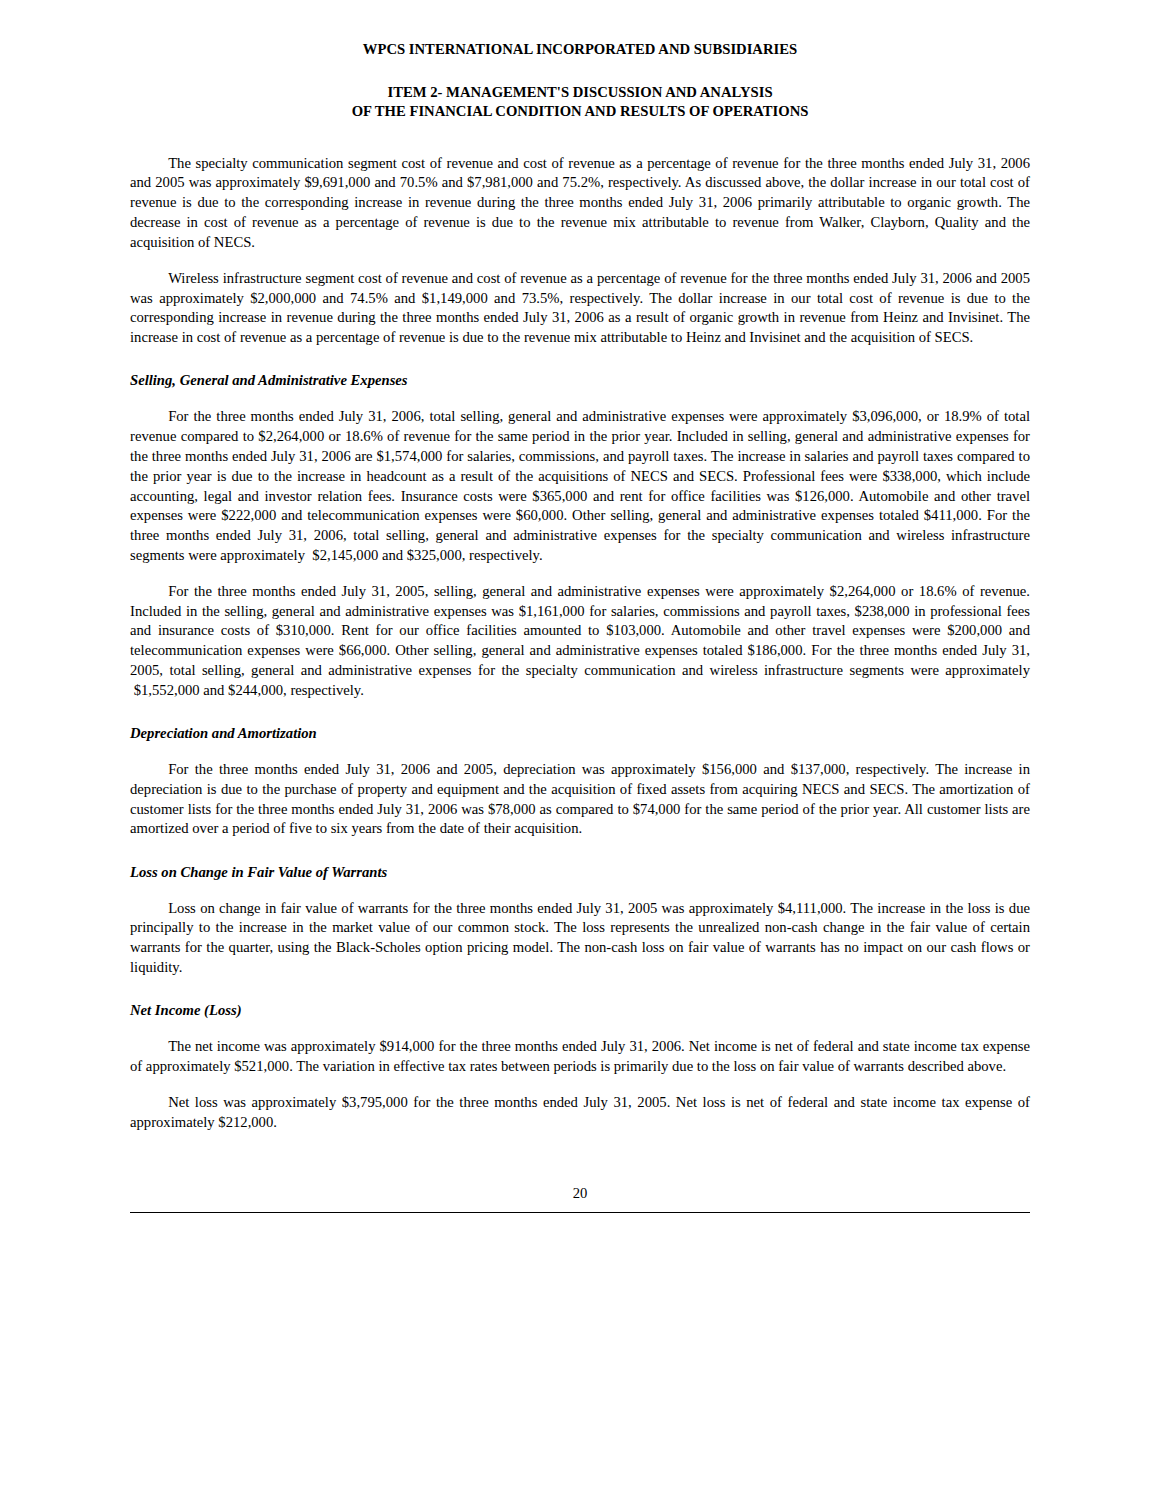WPCS INTERNATIONAL INCORPORATED AND SUBSIDIARIES
ITEM 2- MANAGEMENT'S DISCUSSION AND ANALYSIS
OF THE FINANCIAL CONDITION AND RESULTS OF OPERATIONS
The specialty communication segment cost of revenue and cost of revenue as a percentage of revenue for the three months ended July 31, 2006 and 2005 was approximately $9,691,000 and 70.5% and $7,981,000 and 75.2%, respectively. As discussed above, the dollar increase in our total cost of revenue is due to the corresponding increase in revenue during the three months ended July 31, 2006 primarily attributable to organic growth. The decrease in cost of revenue as a percentage of revenue is due to the revenue mix attributable to revenue from Walker, Clayborn, Quality and the acquisition of NECS.
Wireless infrastructure segment cost of revenue and cost of revenue as a percentage of revenue for the three months ended July 31, 2006 and 2005 was approximately $2,000,000 and 74.5% and $1,149,000 and 73.5%, respectively. The dollar increase in our total cost of revenue is due to the corresponding increase in revenue during the three months ended July 31, 2006 as a result of organic growth in revenue from Heinz and Invisinet. The increase in cost of revenue as a percentage of revenue is due to the revenue mix attributable to Heinz and Invisinet and the acquisition of SECS.
Selling, General and Administrative Expenses
For the three months ended July 31, 2006, total selling, general and administrative expenses were approximately $3,096,000, or 18.9% of total revenue compared to $2,264,000 or 18.6% of revenue for the same period in the prior year. Included in selling, general and administrative expenses for the three months ended July 31, 2006 are $1,574,000 for salaries, commissions, and payroll taxes. The increase in salaries and payroll taxes compared to the prior year is due to the increase in headcount as a result of the acquisitions of NECS and SECS. Professional fees were $338,000, which include accounting, legal and investor relation fees. Insurance costs were $365,000 and rent for office facilities was $126,000. Automobile and other travel expenses were $222,000 and telecommunication expenses were $60,000. Other selling, general and administrative expenses totaled $411,000. For the three months ended July 31, 2006, total selling, general and administrative expenses for the specialty communication and wireless infrastructure segments were approximately $2,145,000 and $325,000, respectively.
For the three months ended July 31, 2005, selling, general and administrative expenses were approximately $2,264,000 or 18.6% of revenue. Included in the selling, general and administrative expenses was $1,161,000 for salaries, commissions and payroll taxes, $238,000 in professional fees and insurance costs of $310,000. Rent for our office facilities amounted to $103,000. Automobile and other travel expenses were $200,000 and telecommunication expenses were $66,000. Other selling, general and administrative expenses totaled $186,000. For the three months ended July 31, 2005, total selling, general and administrative expenses for the specialty communication and wireless infrastructure segments were approximately $1,552,000 and $244,000, respectively.
Depreciation and Amortization
For the three months ended July 31, 2006 and 2005, depreciation was approximately $156,000 and $137,000, respectively. The increase in depreciation is due to the purchase of property and equipment and the acquisition of fixed assets from acquiring NECS and SECS. The amortization of customer lists for the three months ended July 31, 2006 was $78,000 as compared to $74,000 for the same period of the prior year. All customer lists are amortized over a period of five to six years from the date of their acquisition.
Loss on Change in Fair Value of Warrants
Loss on change in fair value of warrants for the three months ended July 31, 2005 was approximately $4,111,000. The increase in the loss is due principally to the increase in the market value of our common stock. The loss represents the unrealized non-cash change in the fair value of certain warrants for the quarter, using the Black-Scholes option pricing model. The non-cash loss on fair value of warrants has no impact on our cash flows or liquidity.
Net Income (Loss)
The net income was approximately $914,000 for the three months ended July 31, 2006. Net income is net of federal and state income tax expense of approximately $521,000. The variation in effective tax rates between periods is primarily due to the loss on fair value of warrants described above.
Net loss was approximately $3,795,000 for the three months ended July 31, 2005. Net loss is net of federal and state income tax expense of approximately $212,000.
20